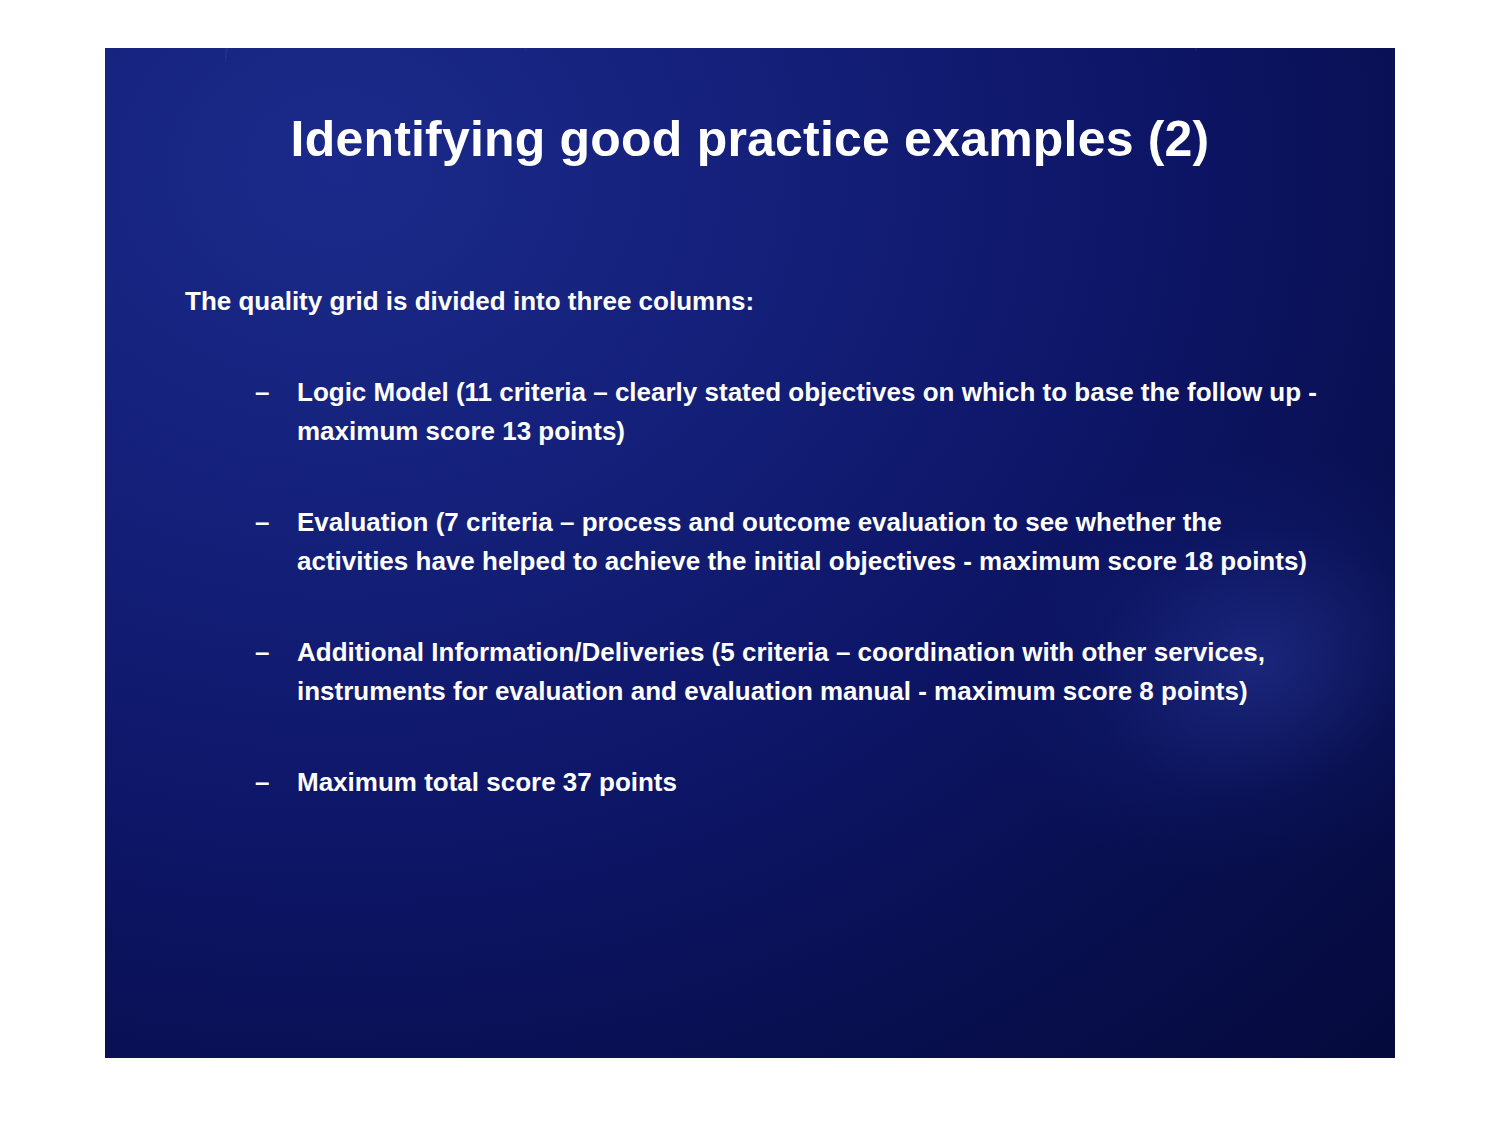Identifying good practice examples (2)
The quality grid is divided into three columns:
Logic Model (11 criteria – clearly stated objectives on which to base the follow up - maximum score 13 points)
Evaluation (7 criteria – process and outcome evaluation to see whether the activities have helped to achieve the initial objectives - maximum score 18 points)
Additional Information/Deliveries (5 criteria – coordination with other services, instruments for evaluation and evaluation manual - maximum score 8 points)
Maximum total score 37 points